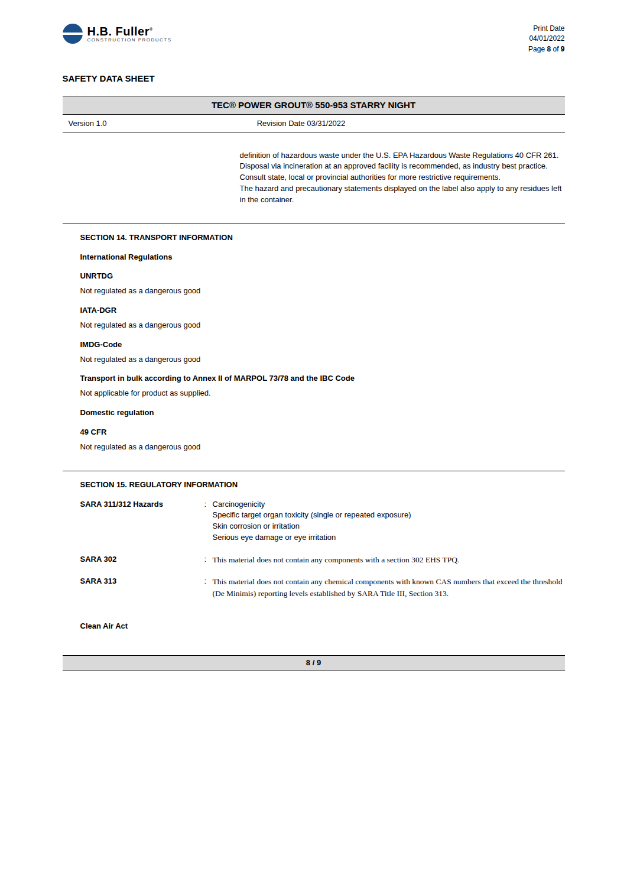H.B. Fuller®
CONSTRUCTION PRODUCTS
Print Date
04/01/2022
Page 8 of 9
SAFETY DATA SHEET
TEC® POWER GROUT® 550-953 STARRY NIGHT
Version 1.0
Revision Date 03/31/2022
definition of hazardous waste under the U.S. EPA Hazardous Waste Regulations 40 CFR 261. Disposal via incineration at an approved facility is recommended, as industry best practice. Consult state, local or provincial authorities for more restrictive requirements.
The hazard and precautionary statements displayed on the label also apply to any residues left in the container.
SECTION 14. TRANSPORT INFORMATION
International Regulations
UNRTDG
Not regulated as a dangerous good
IATA-DGR
Not regulated as a dangerous good
IMDG-Code
Not regulated as a dangerous good
Transport in bulk according to Annex II of MARPOL 73/78 and the IBC Code
Not applicable for product as supplied.
Domestic regulation
49 CFR
Not regulated as a dangerous good
SECTION 15. REGULATORY INFORMATION
| SARA 311/312 Hazards | : | Carcinogenicity Specific target organ toxicity (single or repeated exposure) Skin corrosion or irritation Serious eye damage or eye irritation |
| SARA 302 | : | This material does not contain any components with a section 302 EHS TPQ. |
| SARA 313 | : | This material does not contain any chemical components with known CAS numbers that exceed the threshold (De Minimis) reporting levels established by SARA Title III, Section 313. |
Clean Air Act
8 / 9